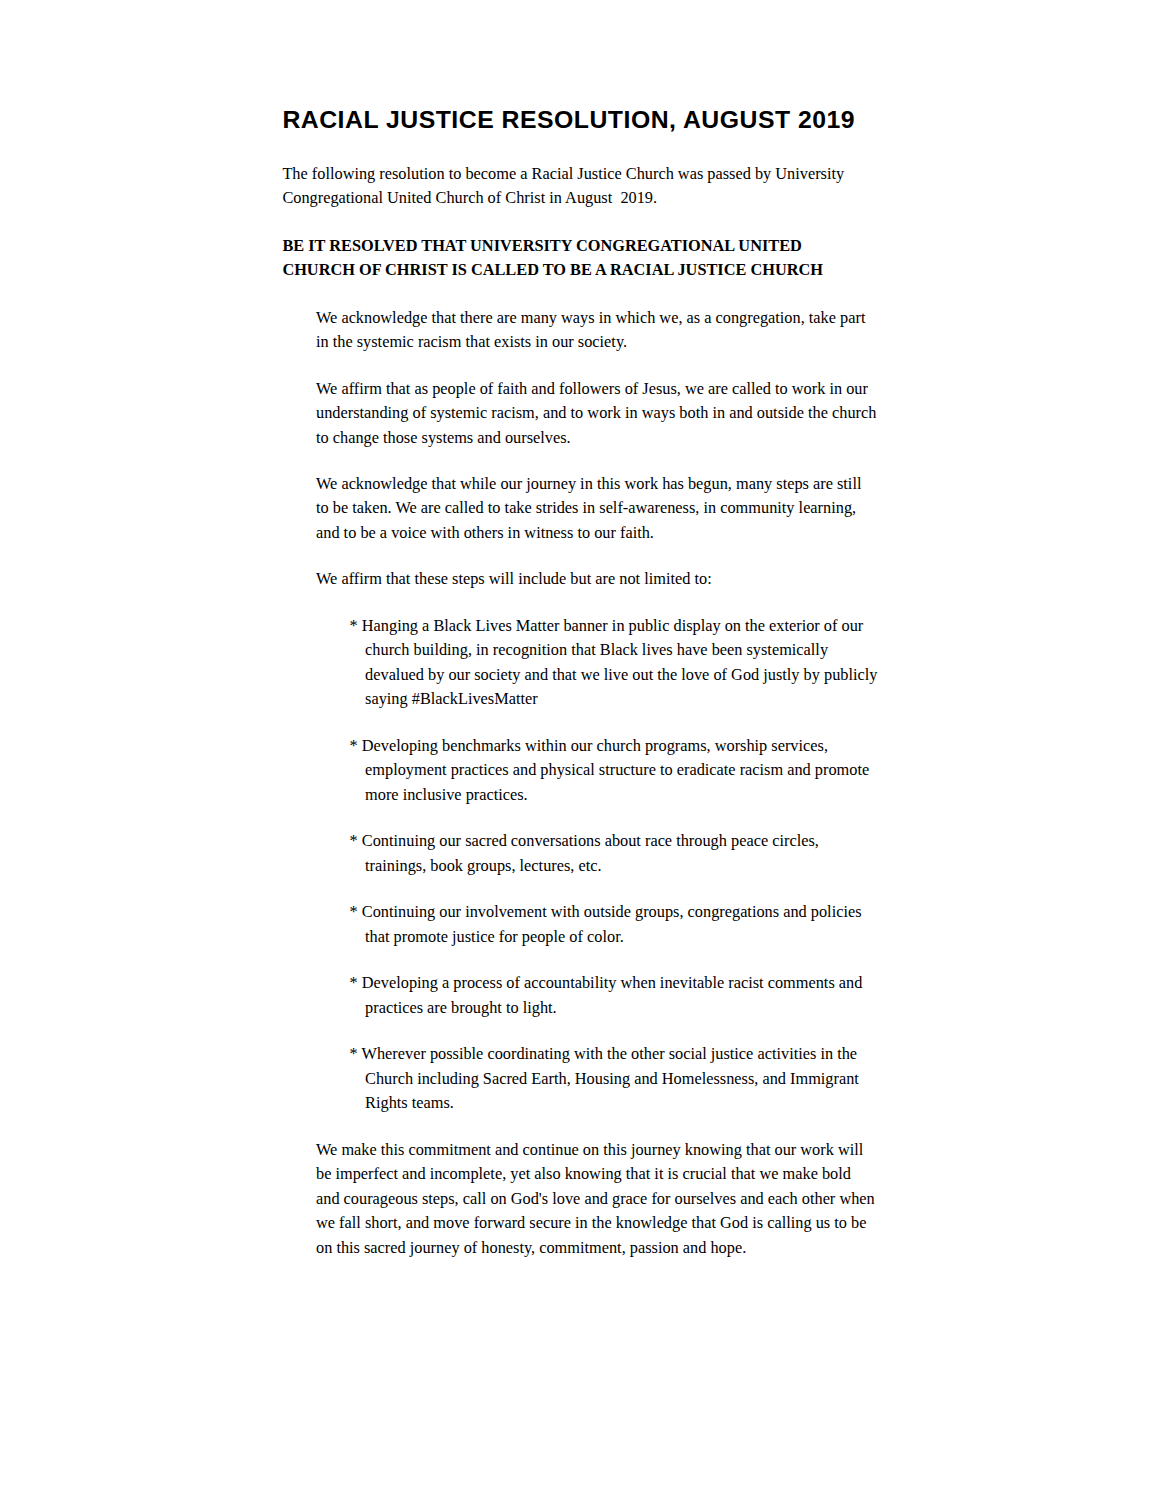RACIAL JUSTICE RESOLUTION, AUGUST 2019
The following resolution to become a Racial Justice Church was passed by University Congregational United Church of Christ in August 2019.
BE IT RESOLVED THAT UNIVERSITY CONGREGATIONAL UNITED CHURCH OF CHRIST IS CALLED TO BE A RACIAL JUSTICE CHURCH
We acknowledge that there are many ways in which we, as a congregation, take part in the systemic racism that exists in our society.
We affirm that as people of faith and followers of Jesus, we are called to work in our understanding of systemic racism, and to work in ways both in and outside the church to change those systems and ourselves.
We acknowledge that while our journey in this work has begun, many steps are still to be taken. We are called to take strides in self-awareness, in community learning, and to be a voice with others in witness to our faith.
We affirm that these steps will include but are not limited to:
* Hanging a Black Lives Matter banner in public display on the exterior of our church building, in recognition that Black lives have been systemically devalued by our society and that we live out the love of God justly by publicly saying #BlackLivesMatter
* Developing benchmarks within our church programs, worship services, employment practices and physical structure to eradicate racism and promote more inclusive practices.
* Continuing our sacred conversations about race through peace circles, trainings, book groups, lectures, etc.
* Continuing our involvement with outside groups, congregations and policies that promote justice for people of color.
* Developing a process of accountability when inevitable racist comments and practices are brought to light.
* Wherever possible coordinating with the other social justice activities in the Church including Sacred Earth, Housing and Homelessness, and Immigrant Rights teams.
We make this commitment and continue on this journey knowing that our work will be imperfect and incomplete, yet also knowing that it is crucial that we make bold and courageous steps, call on God's love and grace for ourselves and each other when we fall short, and move forward secure in the knowledge that God is calling us to be on this sacred journey of honesty, commitment, passion and hope.